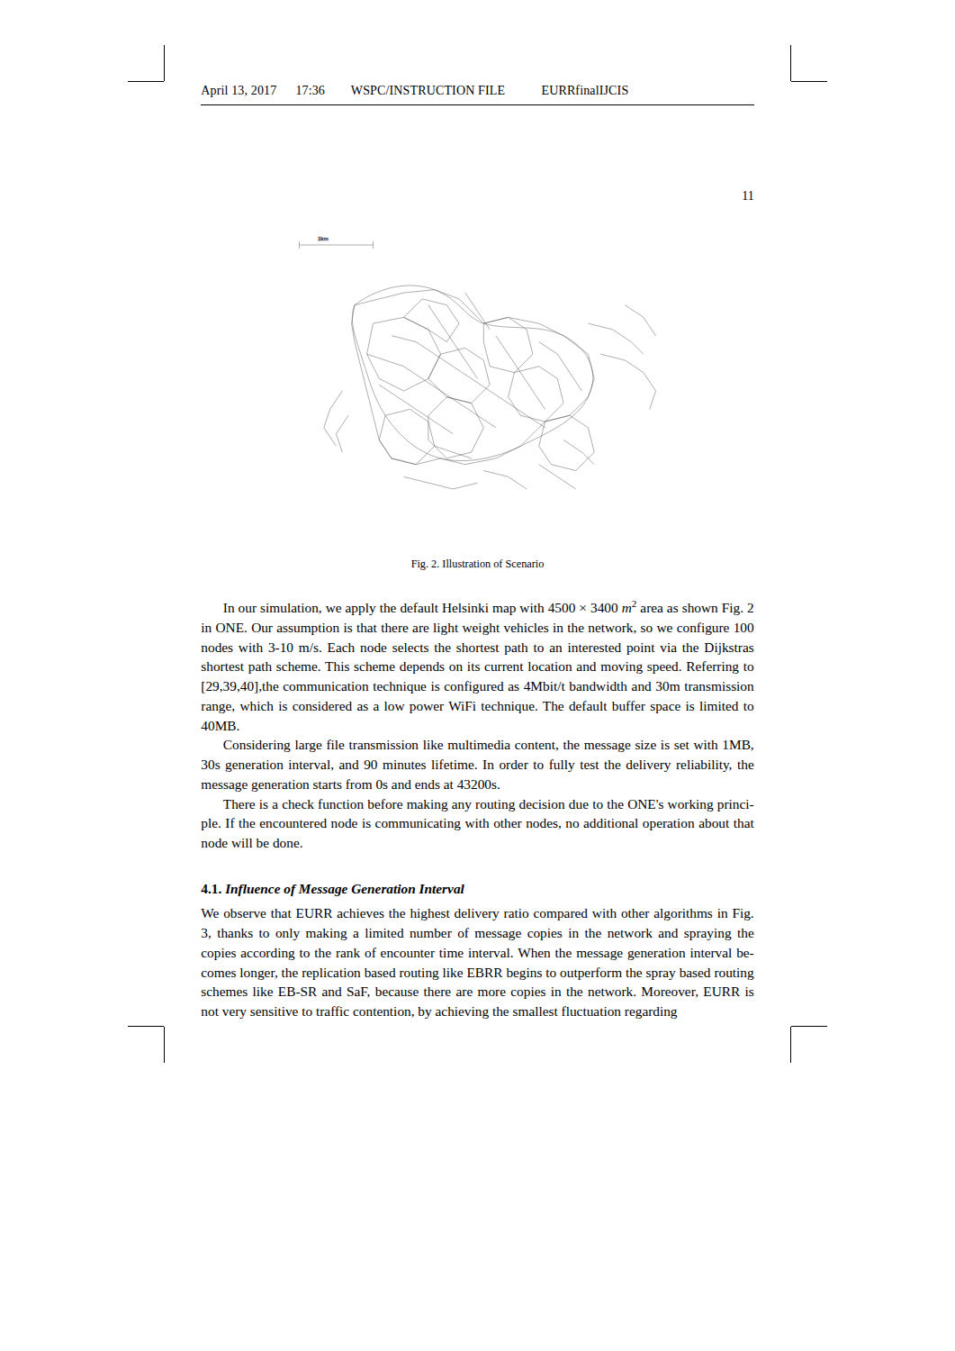April 13, 2017 17:36 WSPC/INSTRUCTION FILE EURRfinalIJCIS
11
Fig. 2. Illustration of Scenario
In our simulation, we apply the default Helsinki map with 4500 × 3400 m2 area as shown Fig. 2 in ONE. Our assumption is that there are light weight vehicles in the network, so we configure 100 nodes with 3-10 m/s. Each node selects the shortest path to an interested point via the Dijkstras shortest path scheme. This scheme depends on its current location and moving speed. Referring to [29,39,40],the communication technique is configured as 4Mbit/t bandwidth and 30m transmission range, which is considered as a low power WiFi technique. The default buffer space is limited to 40MB.
Considering large file transmission like multimedia content, the message size is set with 1MB, 30s generation interval, and 90 minutes lifetime. In order to fully test the delivery reliability, the message generation starts from 0s and ends at 43200s.
There is a check function before making any routing decision due to the ONE's working principle. If the encountered node is communicating with other nodes, no additional operation about that node will be done.
4.1. Influence of Message Generation Interval
We observe that EURR achieves the highest delivery ratio compared with other algorithms in Fig. 3, thanks to only making a limited number of message copies in the network and spraying the copies according to the rank of encounter time interval. When the message generation interval becomes longer, the replication based routing like EBRR begins to outperform the spray based routing schemes like EB-SR and SaF, because there are more copies in the network. Moreover, EURR is not very sensitive to traffic contention, by achieving the smallest fluctuation regarding